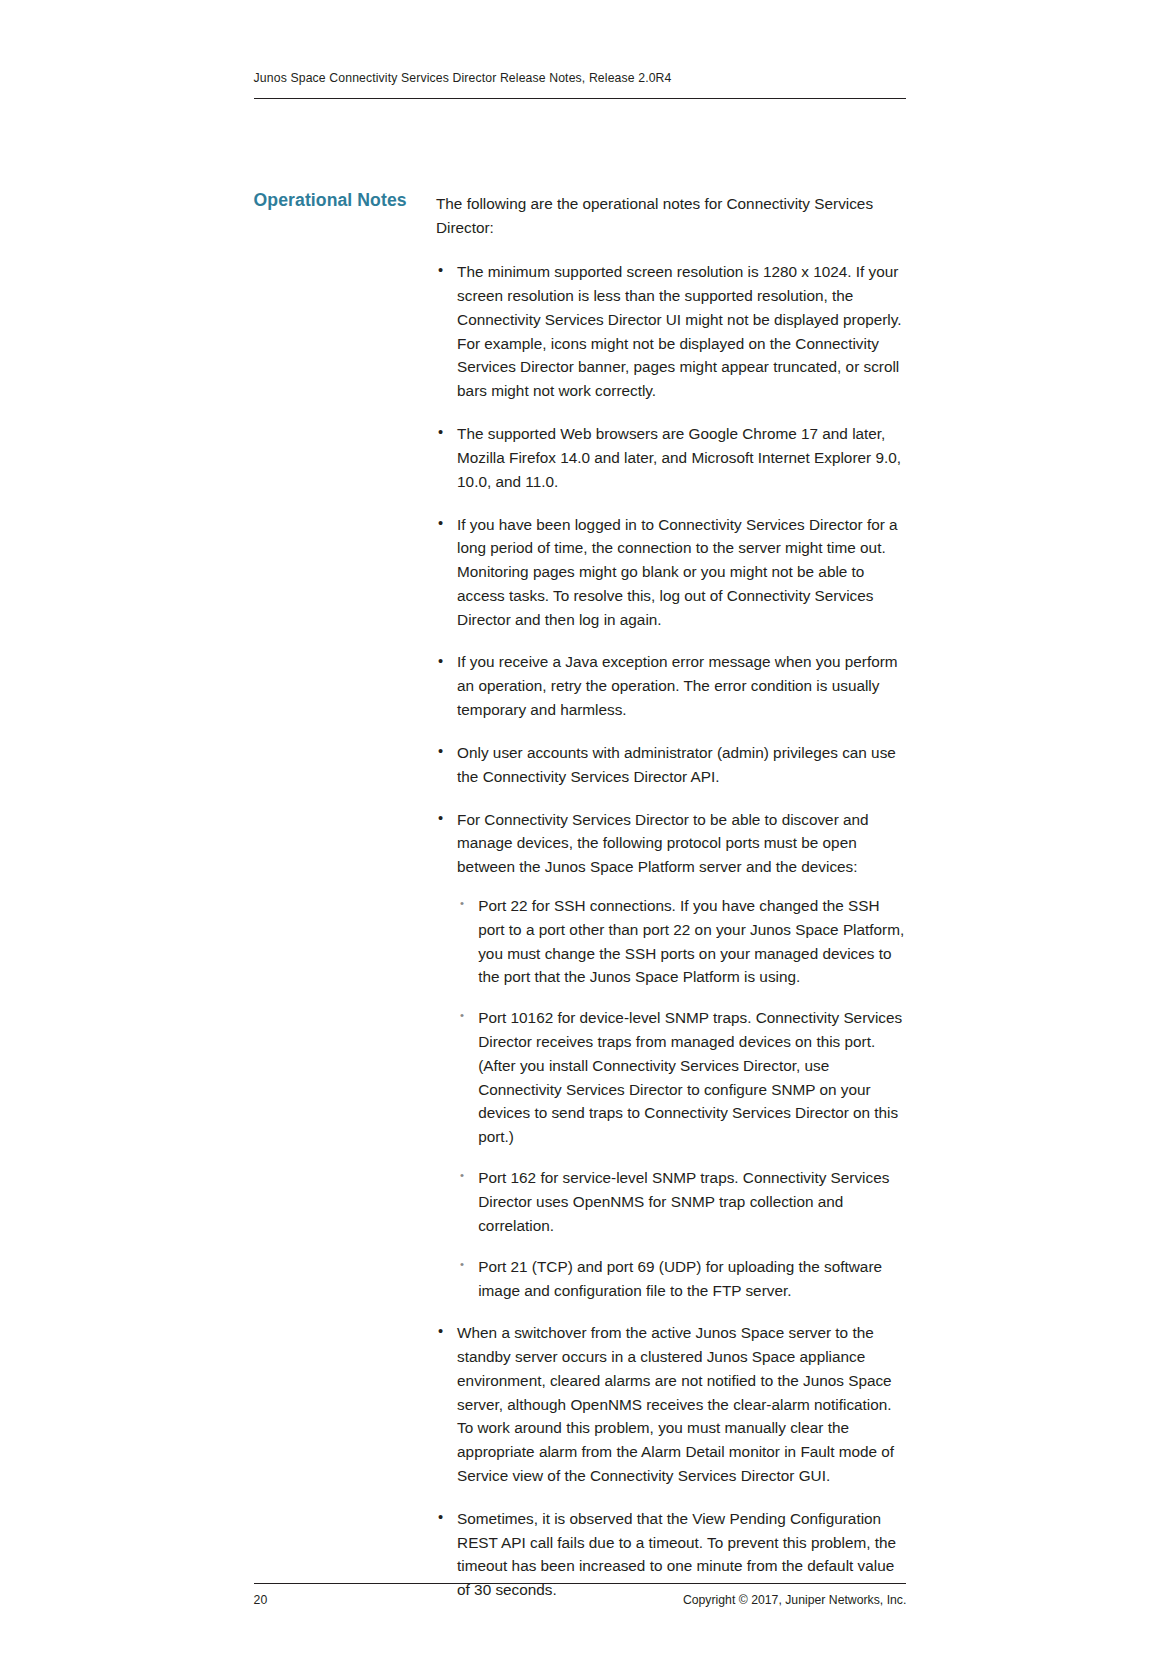Junos Space Connectivity Services Director Release Notes, Release 2.0R4
Operational Notes
The following are the operational notes for Connectivity Services Director:
The minimum supported screen resolution is 1280 x 1024. If your screen resolution is less than the supported resolution, the Connectivity Services Director UI might not be displayed properly. For example, icons might not be displayed on the Connectivity Services Director banner, pages might appear truncated, or scroll bars might not work correctly.
The supported Web browsers are Google Chrome 17 and later, Mozilla Firefox 14.0 and later, and Microsoft Internet Explorer 9.0, 10.0, and 11.0.
If you have been logged in to Connectivity Services Director for a long period of time, the connection to the server might time out. Monitoring pages might go blank or you might not be able to access tasks. To resolve this, log out of Connectivity Services Director and then log in again.
If you receive a Java exception error message when you perform an operation, retry the operation. The error condition is usually temporary and harmless.
Only user accounts with administrator (admin) privileges can use the Connectivity Services Director API.
For Connectivity Services Director to be able to discover and manage devices, the following protocol ports must be open between the Junos Space Platform server and the devices:
Port 22 for SSH connections. If you have changed the SSH port to a port other than port 22 on your Junos Space Platform, you must change the SSH ports on your managed devices to the port that the Junos Space Platform is using.
Port 10162 for device-level SNMP traps. Connectivity Services Director receives traps from managed devices on this port. (After you install Connectivity Services Director, use Connectivity Services Director to configure SNMP on your devices to send traps to Connectivity Services Director on this port.)
Port 162 for service-level SNMP traps. Connectivity Services Director uses OpenNMS for SNMP trap collection and correlation.
Port 21 (TCP) and port 69 (UDP) for uploading the software image and configuration file to the FTP server.
When a switchover from the active Junos Space server to the standby server occurs in a clustered Junos Space appliance environment, cleared alarms are not notified to the Junos Space server, although OpenNMS receives the clear-alarm notification. To work around this problem, you must manually clear the appropriate alarm from the Alarm Detail monitor in Fault mode of Service view of the Connectivity Services Director GUI.
Sometimes, it is observed that the View Pending Configuration REST API call fails due to a timeout. To prevent this problem, the timeout has been increased to one minute from the default value of 30 seconds.
20 Copyright © 2017, Juniper Networks, Inc.